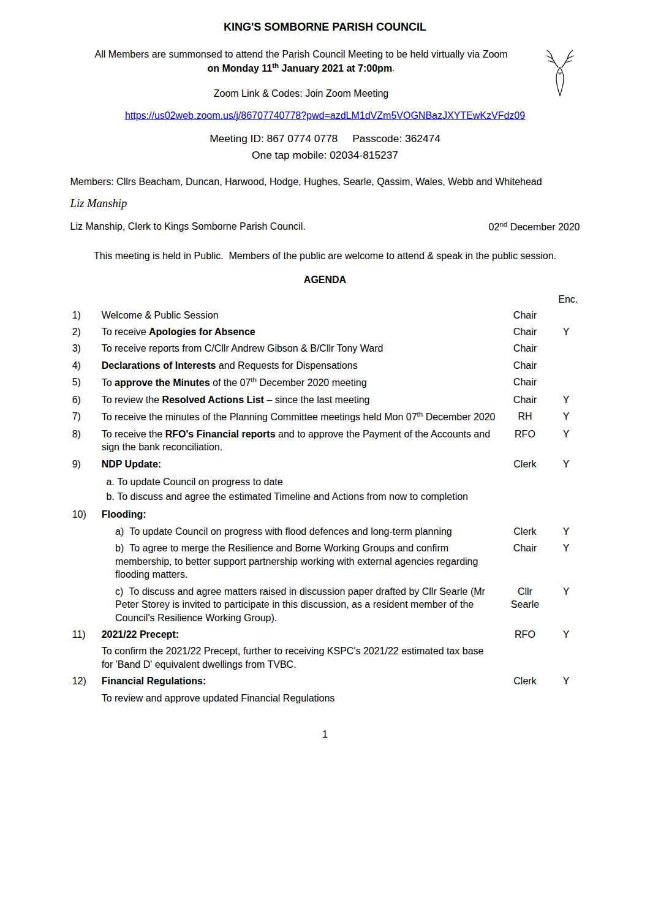KING'S SOMBORNE PARISH COUNCIL
All Members are summonsed to attend the Parish Council Meeting to be held virtually via Zoom
on Monday 11th January 2021 at 7:00pm.
Zoom Link & Codes: Join Zoom Meeting
https://us02web.zoom.us/j/86707740778?pwd=azdLM1dVZm5VOGNBazJXYTEwKzVFdz09
Meeting ID: 867 0774 0778 Passcode: 362474
One tap mobile: 02034-815237
Members: Cllrs Beacham, Duncan, Harwood, Hodge, Hughes, Searle, Qassim, Wales, Webb and Whitehead
Liz Manship
Liz Manship, Clerk to Kings Somborne Parish Council. 02nd December 2020
This meeting is held in Public. Members of the public are welcome to attend & speak in the public session.
AGENDA
Enc.
| 1) | Welcome & Public Session | Chair | |
| 2) | To receive Apologies for Absence | Chair | Y |
| 3) | To receive reports from C/Cllr Andrew Gibson & B/Cllr Tony Ward | Chair | |
| 4) | Declarations of Interests and Requests for Dispensations | Chair | |
| 5) | To approve the Minutes of the 07 th December 2020 meeting | Chair | |
| 6) | To review the Resolved Actions List – since the last meeting | Chair | Y |
| 7) | To receive the minutes of the Planning Committee meetings held Mon 07 th December 2020 | RH | Y |
| 8) | To receive the RFO's Financial reports and to approve the Payment of the Accounts and sign the bank reconciliation. | RFO | Y |
| 9) | NDP Update: | Clerk | Y |
| | To update Council on progress to date To discuss and agree the estimated Timeline and Actions from now to completion | | |
| 10) | Flooding: | | |
| | a) To update Council on progress with flood defences and long-term planning | Clerk | Y |
| | b) To agree to merge the Resilience and Borne Working Groups and confirm membership, to better support partnership working with external agencies regarding flooding matters. | Chair | Y |
| | c) To discuss and agree matters raised in discussion paper drafted by Cllr Searle (Mr Peter Storey is invited to participate in this discussion, as a resident member of the Council's Resilience Working Group). | Cllr Searle | Y |
| 11) | 2021/22 Precept: | RFO | Y |
| | To confirm the 2021/22 Precept, further to receiving KSPC's 2021/22 estimated tax base for 'Band D' equivalent dwellings from TVBC. | | |
| 12) | Financial Regulations: | Clerk | Y |
| | To review and approve updated Financial Regulations | | |
1